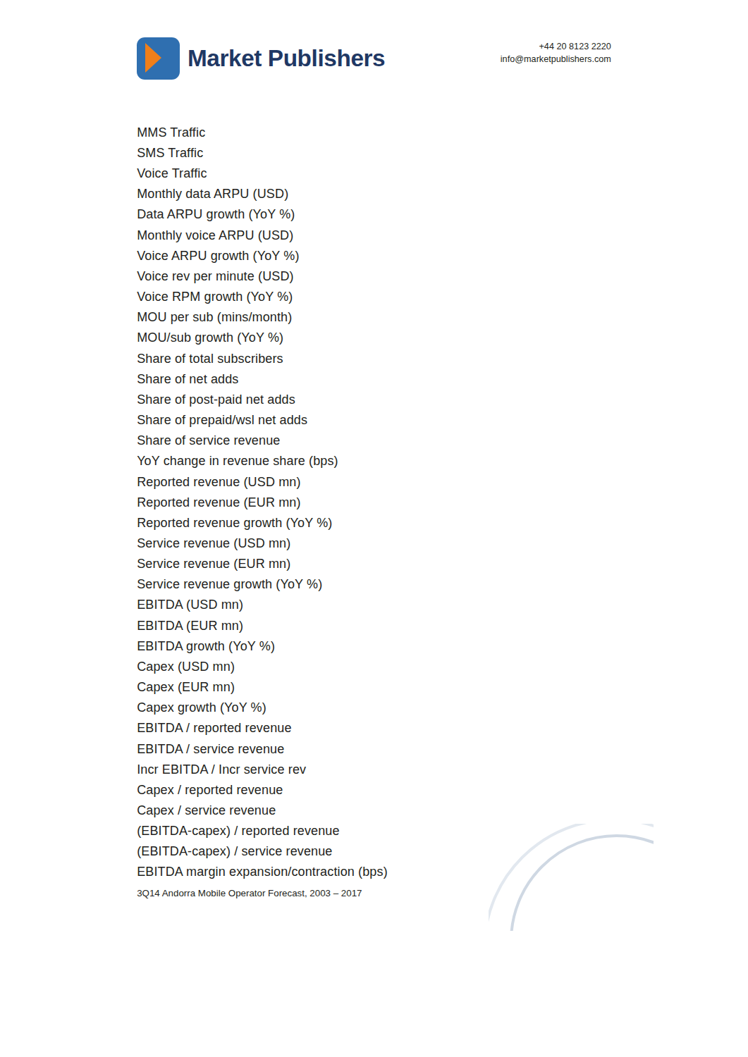Market Publishers
+44 20 8123 2220
info@marketpublishers.com
MMS Traffic
SMS Traffic
Voice Traffic
Monthly data ARPU (USD)
Data ARPU growth (YoY %)
Monthly voice ARPU (USD)
Voice ARPU growth (YoY %)
Voice rev per minute (USD)
Voice RPM growth (YoY %)
MOU per sub (mins/month)
MOU/sub growth (YoY %)
Share of total subscribers
Share of net adds
Share of post-paid net adds
Share of prepaid/wsl net adds
Share of service revenue
YoY change in revenue share (bps)
Reported revenue (USD mn)
Reported revenue (EUR mn)
Reported revenue growth (YoY %)
Service revenue (USD mn)
Service revenue (EUR mn)
Service revenue growth (YoY %)
EBITDA (USD mn)
EBITDA (EUR mn)
EBITDA growth (YoY %)
Capex (USD mn)
Capex (EUR mn)
Capex growth (YoY %)
EBITDA / reported revenue
EBITDA / service revenue
Incr EBITDA / Incr service rev
Capex / reported revenue
Capex / service revenue
(EBITDA-capex) / reported revenue
(EBITDA-capex) / service revenue
EBITDA margin expansion/contraction (bps)
3Q14 Andorra Mobile Operator Forecast, 2003 – 2017